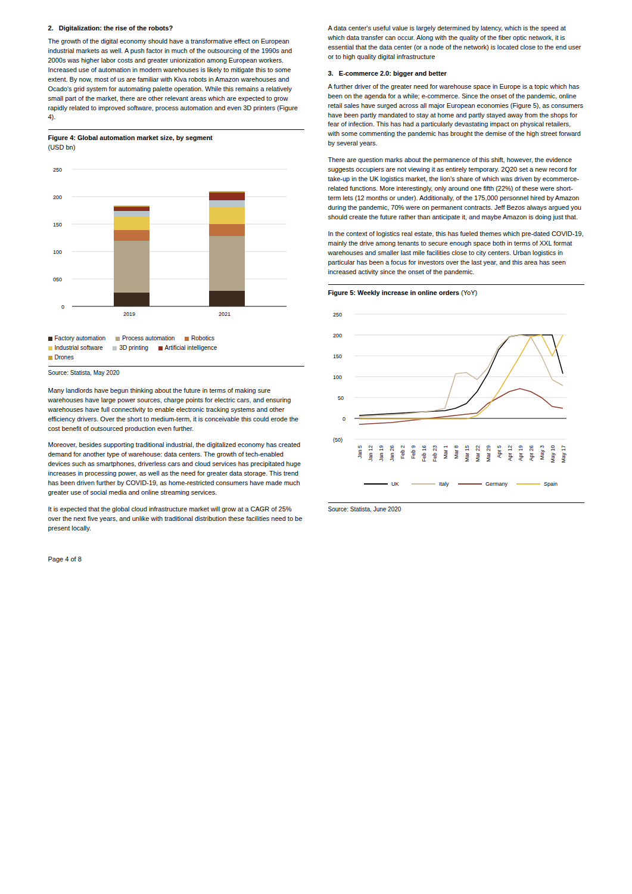2. Digitalization: the rise of the robots?
The growth of the digital economy should have a transformative effect on European industrial markets as well. A push factor in much of the outsourcing of the 1990s and 2000s was higher labor costs and greater unionization among European workers. Increased use of automation in modern warehouses is likely to mitigate this to some extent. By now, most of us are familiar with Kiva robots in Amazon warehouses and Ocado's grid system for automating palette operation. While this remains a relatively small part of the market, there are other relevant areas which are expected to grow rapidly related to improved software, process automation and even 3D printers (Figure 4).
Figure 4: Global automation market size, by segment
(USD bn)
250 200 150 100 050 0 2019 2021
Factory automation Process automation Robotics
Industrial software 3D printing Artificial intelligence
Drones
Source: Statista, May 2020
Many landlords have begun thinking about the future in terms of making sure warehouses have large power sources, charge points for electric cars, and ensuring warehouses have full connectivity to enable electronic tracking systems and other efficiency drivers. Over the short to medium-term, it is conceivable this could erode the cost benefit of outsourced production even further.
Moreover, besides supporting traditional industrial, the digitalized economy has created demand for another type of warehouse: data centers. The growth of tech-enabled devices such as smartphones, driverless cars and cloud services has precipitated huge increases in processing power, as well as the need for greater data storage. This trend has been driven further by COVID-19, as home-restricted consumers have made much greater use of social media and online streaming services.
It is expected that the global cloud infrastructure market will grow at a CAGR of 25% over the next five years, and unlike with traditional distribution these facilities need to be present locally.
A data center's useful value is largely determined by latency, which is the speed at which data transfer can occur. Along with the quality of the fiber optic network, it is essential that the data center (or a node of the network) is located close to the end user or to high quality digital infrastructure
3. E-commerce 2.0: bigger and better
A further driver of the greater need for warehouse space in Europe is a topic which has been on the agenda for a while; e-commerce. Since the onset of the pandemic, online retail sales have surged across all major European economies (Figure 5), as consumers have been partly mandated to stay at home and partly stayed away from the shops for fear of infection. This has had a particularly devastating impact on physical retailers, with some commenting the pandemic has brought the demise of the high street forward by several years.
There are question marks about the permanence of this shift, however, the evidence suggests occupiers are not viewing it as entirely temporary. 2Q20 set a new record for take-up in the UK logistics market, the lion's share of which was driven by ecommerce-related functions. More interestingly, only around one fifth (22%) of these were short-term lets (12 months or under). Additionally, of the 175,000 personnel hired by Amazon during the pandemic, 70% were on permanent contracts. Jeff Bezos always argued you should create the future rather than anticipate it, and maybe Amazon is doing just that.
In the context of logistics real estate, this has fueled themes which pre-dated COVID-19, mainly the drive among tenants to secure enough space both in terms of XXL format warehouses and smaller last mile facilities close to city centers. Urban logistics in particular has been a focus for investors over the last year, and this area has seen increased activity since the onset of the pandemic.
Figure 5: Weekly increase in online orders (YoY)
250 200 150 100 50 0 (50) Jan 5 Jan 12 Jan 19 Jan 26 Feb 2 Feb 9 Feb 16 Feb 23 Mar 1 Mar 8 Mar 15 Mar 22 Mar 29 Apr 5 Apr 12 Apr 19 Apr 26 May 3 May 10 May 17 UK Italy Germany Spain
Source: Statista, June 2020
Page 4 of 8